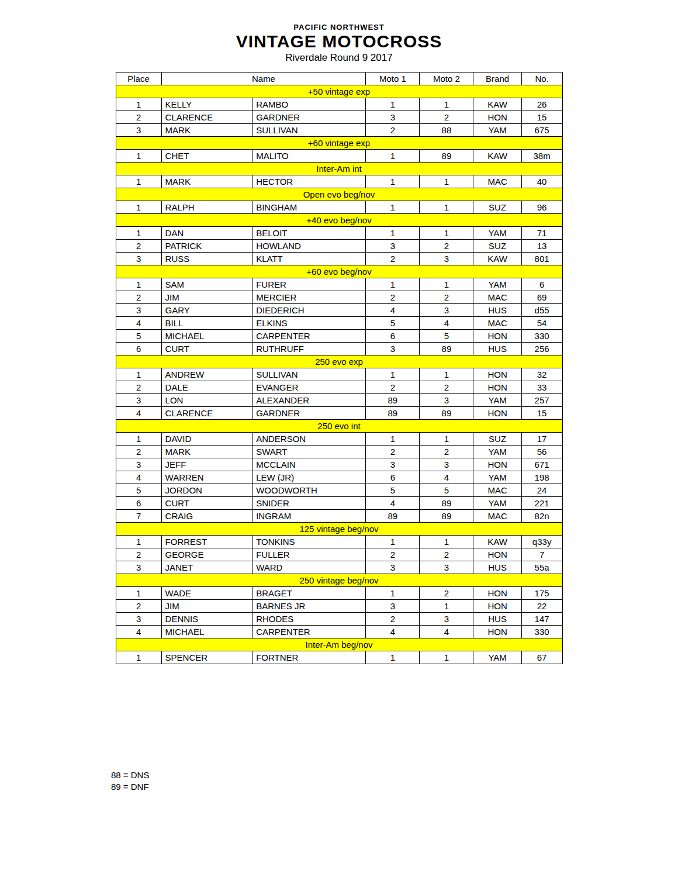PACIFIC NORTHWEST
VINTAGE MOTOCROSS
Riverdale Round 9 2017
| Place | Name | Moto 1 | Moto 2 | Brand | No. |
| --- | --- | --- | --- | --- | --- |
| +50 vintage exp |
| 1 | KELLY | RAMBO | 1 | 1 | KAW | 26 |
| 2 | CLARENCE | GARDNER | 3 | 2 | HON | 15 |
| 3 | MARK | SULLIVAN | 2 | 88 | YAM | 675 |
| +60 vintage exp |
| 1 | CHET | MALITO | 1 | 89 | KAW | 38m |
| Inter-Am int |
| 1 | MARK | HECTOR | 1 | 1 | MAC | 40 |
| Open evo beg/nov |
| 1 | RALPH | BINGHAM | 1 | 1 | SUZ | 96 |
| +40 evo beg/nov |
| 1 | DAN | BELOIT | 1 | 1 | YAM | 71 |
| 2 | PATRICK | HOWLAND | 3 | 2 | SUZ | 13 |
| 3 | RUSS | KLATT | 2 | 3 | KAW | 801 |
| +60 evo beg/nov |
| 1 | SAM | FURER | 1 | 1 | YAM | 6 |
| 2 | JIM | MERCIER | 2 | 2 | MAC | 69 |
| 3 | GARY | DIEDERICH | 4 | 3 | HUS | d55 |
| 4 | BILL | ELKINS | 5 | 4 | MAC | 54 |
| 5 | MICHAEL | CARPENTER | 6 | 5 | HON | 330 |
| 6 | CURT | RUTHRUFF | 3 | 89 | HUS | 256 |
| 250 evo exp |
| 1 | ANDREW | SULLIVAN | 1 | 1 | HON | 32 |
| 2 | DALE | EVANGER | 2 | 2 | HON | 33 |
| 3 | LON | ALEXANDER | 89 | 3 | YAM | 257 |
| 4 | CLARENCE | GARDNER | 89 | 89 | HON | 15 |
| 250 evo int |
| 1 | DAVID | ANDERSON | 1 | 1 | SUZ | 17 |
| 2 | MARK | SWART | 2 | 2 | YAM | 56 |
| 3 | JEFF | MCCLAIN | 3 | 3 | HON | 671 |
| 4 | WARREN | LEW (JR) | 6 | 4 | YAM | 198 |
| 5 | JORDON | WOODWORTH | 5 | 5 | MAC | 24 |
| 6 | CURT | SNIDER | 4 | 89 | YAM | 221 |
| 7 | CRAIG | INGRAM | 89 | 89 | MAC | 82n |
| 125 vintage beg/nov |
| 1 | FORREST | TONKINS | 1 | 1 | KAW | q33y |
| 2 | GEORGE | FULLER | 2 | 2 | HON | 7 |
| 3 | JANET | WARD | 3 | 3 | HUS | 55a |
| 250 vintage beg/nov |
| 1 | WADE | BRAGET | 1 | 2 | HON | 175 |
| 2 | JIM | BARNES JR | 3 | 1 | HON | 22 |
| 3 | DENNIS | RHODES | 2 | 3 | HUS | 147 |
| 4 | MICHAEL | CARPENTER | 4 | 4 | HON | 330 |
| Inter-Am beg/nov |
| 1 | SPENCER | FORTNER | 1 | 1 | YAM | 67 |
88 = DNS
89 = DNF